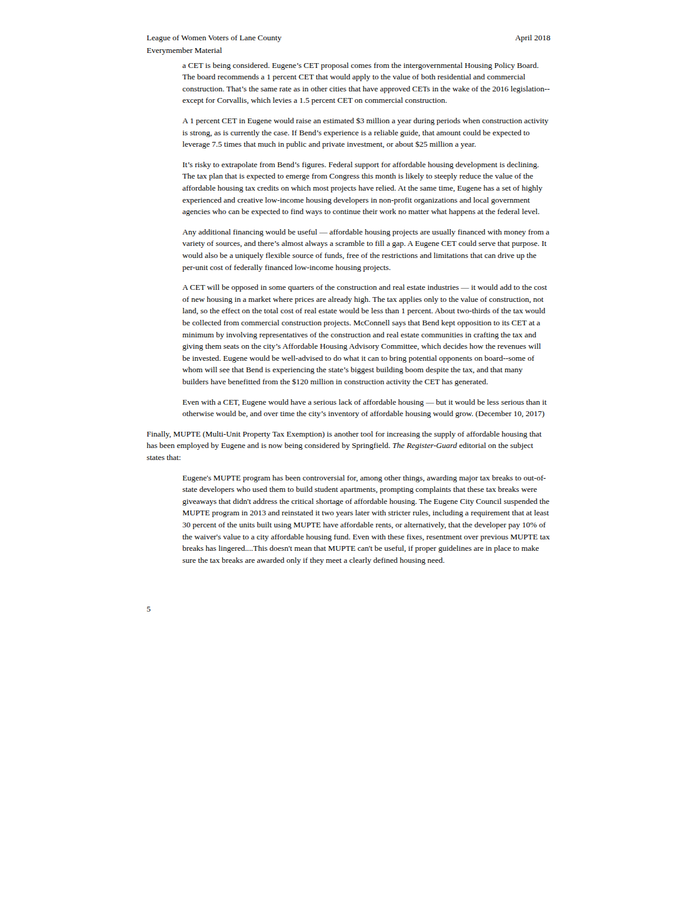League of Women Voters of Lane County
April 2018
Everymember Material
a CET is being considered. Eugene’s CET proposal comes from the intergovernmental Housing Policy Board. The board recommends a 1 percent CET that would apply to the value of both residential and commercial construction. That’s the same rate as in other cities that have approved CETs in the wake of the 2016 legislation--except for Corvallis, which levies a 1.5 percent CET on commercial construction.
A 1 percent CET in Eugene would raise an estimated $3 million a year during periods when construction activity is strong, as is currently the case. If Bend’s experience is a reliable guide, that amount could be expected to leverage 7.5 times that much in public and private investment, or about $25 million a year.
It’s risky to extrapolate from Bend’s figures. Federal support for affordable housing development is declining. The tax plan that is expected to emerge from Congress this month is likely to steeply reduce the value of the affordable housing tax credits on which most projects have relied. At the same time, Eugene has a set of highly experienced and creative low-income housing developers in non-profit organizations and local government agencies who can be expected to find ways to continue their work no matter what happens at the federal level.
Any additional financing would be useful — affordable housing projects are usually financed with money from a variety of sources, and there’s almost always a scramble to fill a gap. A Eugene CET could serve that purpose. It would also be a uniquely flexible source of funds, free of the restrictions and limitations that can drive up the per-unit cost of federally financed low-income housing projects.
A CET will be opposed in some quarters of the construction and real estate industries — it would add to the cost of new housing in a market where prices are already high. The tax applies only to the value of construction, not land, so the effect on the total cost of real estate would be less than 1 percent. About two-thirds of the tax would be collected from commercial construction projects. McConnell says that Bend kept opposition to its CET at a minimum by involving representatives of the construction and real estate communities in crafting the tax and giving them seats on the city’s Affordable Housing Advisory Committee, which decides how the revenues will be invested. Eugene would be well-advised to do what it can to bring potential opponents on board--some of whom will see that Bend is experiencing the state’s biggest building boom despite the tax, and that many builders have benefitted from the $120 million in construction activity the CET has generated.
Even with a CET, Eugene would have a serious lack of affordable housing — but it would be less serious than it otherwise would be, and over time the city’s inventory of affordable housing would grow. (December 10, 2017)
Finally, MUPTE (Multi-Unit Property Tax Exemption) is another tool for increasing the supply of affordable housing that has been employed by Eugene and is now being considered by Springfield. The Register-Guard editorial on the subject states that:
Eugene's MUPTE program has been controversial for, among other things, awarding major tax breaks to out-of-state developers who used them to build student apartments, prompting complaints that these tax breaks were giveaways that didn't address the critical shortage of affordable housing. The Eugene City Council suspended the MUPTE program in 2013 and reinstated it two years later with stricter rules, including a requirement that at least 30 percent of the units built using MUPTE have affordable rents, or alternatively, that the developer pay 10% of the waiver's value to a city affordable housing fund. Even with these fixes, resentment over previous MUPTE tax breaks has lingered....This doesn't mean that MUPTE can't be useful, if proper guidelines are in place to make sure the tax breaks are awarded only if they meet a clearly defined housing need.
5